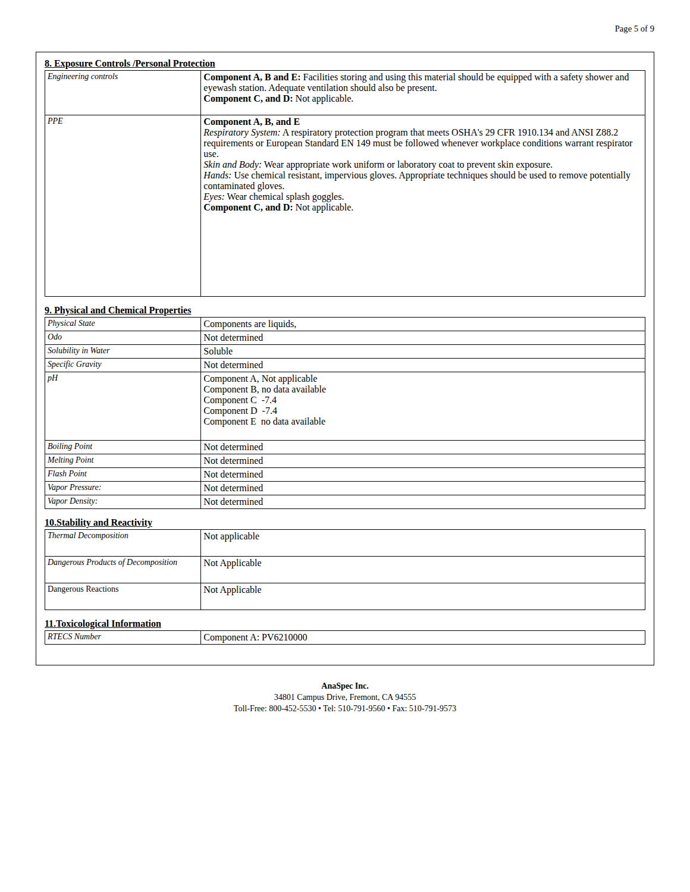Page 5 of 9
8. Exposure Controls /Personal Protection
| Engineering controls | Component A, B and E: Facilities storing and using this material should be equipped with a safety shower and eyewash station. Adequate ventilation should also be present. Component C, and D: Not applicable. |
| PPE | Component A, B, and E Respiratory System: A respiratory protection program that meets OSHA's 29 CFR 1910.134 and ANSI Z88.2 requirements or European Standard EN 149 must be followed whenever workplace conditions warrant respirator use. Skin and Body: Wear appropriate work uniform or laboratory coat to prevent skin exposure. Hands: Use chemical resistant, impervious gloves. Appropriate techniques should be used to remove potentially contaminated gloves. Eyes: Wear chemical splash goggles. Component C, and D: Not applicable. |
9. Physical and Chemical Properties
| Physical State | Components are liquids, |
| Odo | Not determined |
| Solubility in Water | Soluble |
| Specific Gravity | Not determined |
| pH | Component A, Not applicable Component B, no data available Component C -7.4 Component D -7.4 Component E no data available |
| Boiling Point | Not determined |
| Melting Point | Not determined |
| Flash Point | Not determined |
| Vapor Pressure: | Not determined |
| Vapor Density: | Not determined |
10.Stability and Reactivity
| Thermal Decomposition | Not applicable |
| Dangerous Products of Decomposition | Not Applicable |
| Dangerous Reactions | Not Applicable |
11.Toxicological Information
| RTECS Number | Component A: PV6210000 |
AnaSpec Inc.
34801 Campus Drive, Fremont, CA 94555
Toll-Free: 800-452-5530 • Tel: 510-791-9560 • Fax: 510-791-9573